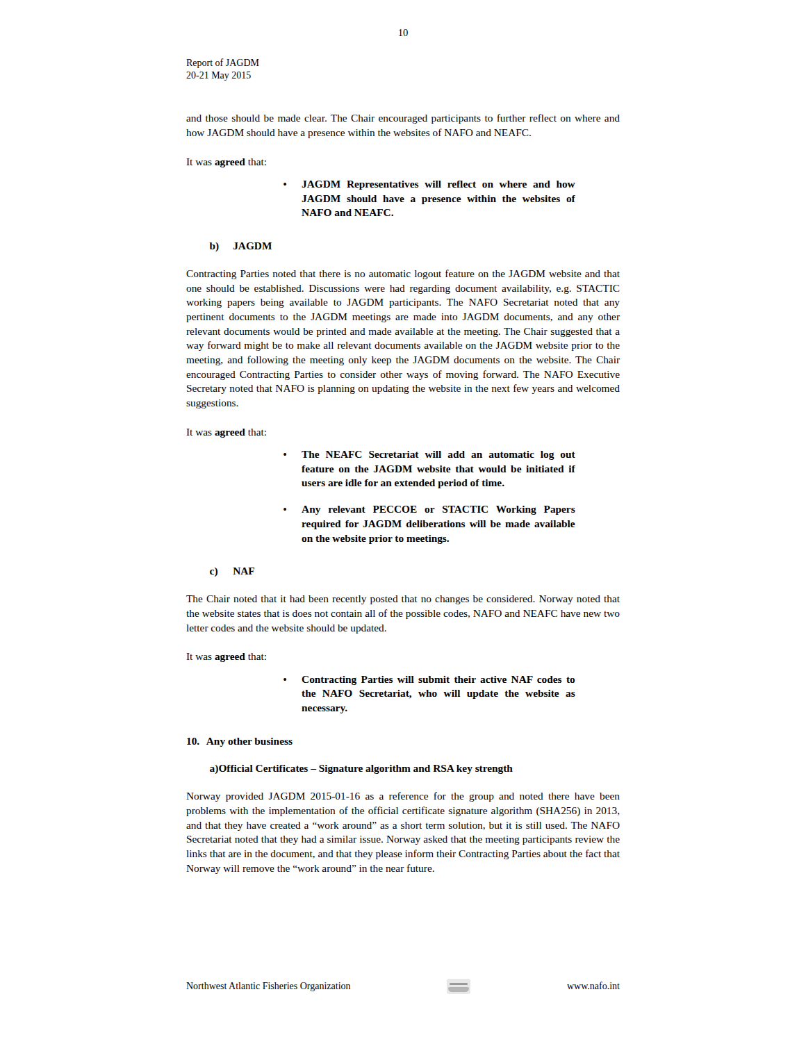10
Report of JAGDM
20-21 May 2015
and those should be made clear. The Chair encouraged participants to further reflect on where and how JAGDM should have a presence within the websites of NAFO and NEAFC.
It was agreed that:
JAGDM Representatives will reflect on where and how JAGDM should have a presence within the websites of NAFO and NEAFC.
b) JAGDM
Contracting Parties noted that there is no automatic logout feature on the JAGDM website and that one should be established. Discussions were had regarding document availability, e.g. STACTIC working papers being available to JAGDM participants. The NAFO Secretariat noted that any pertinent documents to the JAGDM meetings are made into JAGDM documents, and any other relevant documents would be printed and made available at the meeting. The Chair suggested that a way forward might be to make all relevant documents available on the JAGDM website prior to the meeting, and following the meeting only keep the JAGDM documents on the website. The Chair encouraged Contracting Parties to consider other ways of moving forward. The NAFO Executive Secretary noted that NAFO is planning on updating the website in the next few years and welcomed suggestions.
It was agreed that:
The NEAFC Secretariat will add an automatic log out feature on the JAGDM website that would be initiated if users are idle for an extended period of time.
Any relevant PECCOE or STACTIC Working Papers required for JAGDM deliberations will be made available on the website prior to meetings.
c) NAF
The Chair noted that it had been recently posted that no changes be considered. Norway noted that the website states that is does not contain all of the possible codes, NAFO and NEAFC have new two letter codes and the website should be updated.
It was agreed that:
Contracting Parties will submit their active NAF codes to the NAFO Secretariat, who will update the website as necessary.
10. Any other business
a) Official Certificates – Signature algorithm and RSA key strength
Norway provided JAGDM 2015-01-16 as a reference for the group and noted there have been problems with the implementation of the official certificate signature algorithm (SHA256) in 2013, and that they have created a “work around” as a short term solution, but it is still used. The NAFO Secretariat noted that they had a similar issue. Norway asked that the meeting participants review the links that are in the document, and that they please inform their Contracting Parties about the fact that Norway will remove the “work around” in the near future.
Northwest Atlantic Fisheries Organization
www.nafo.int